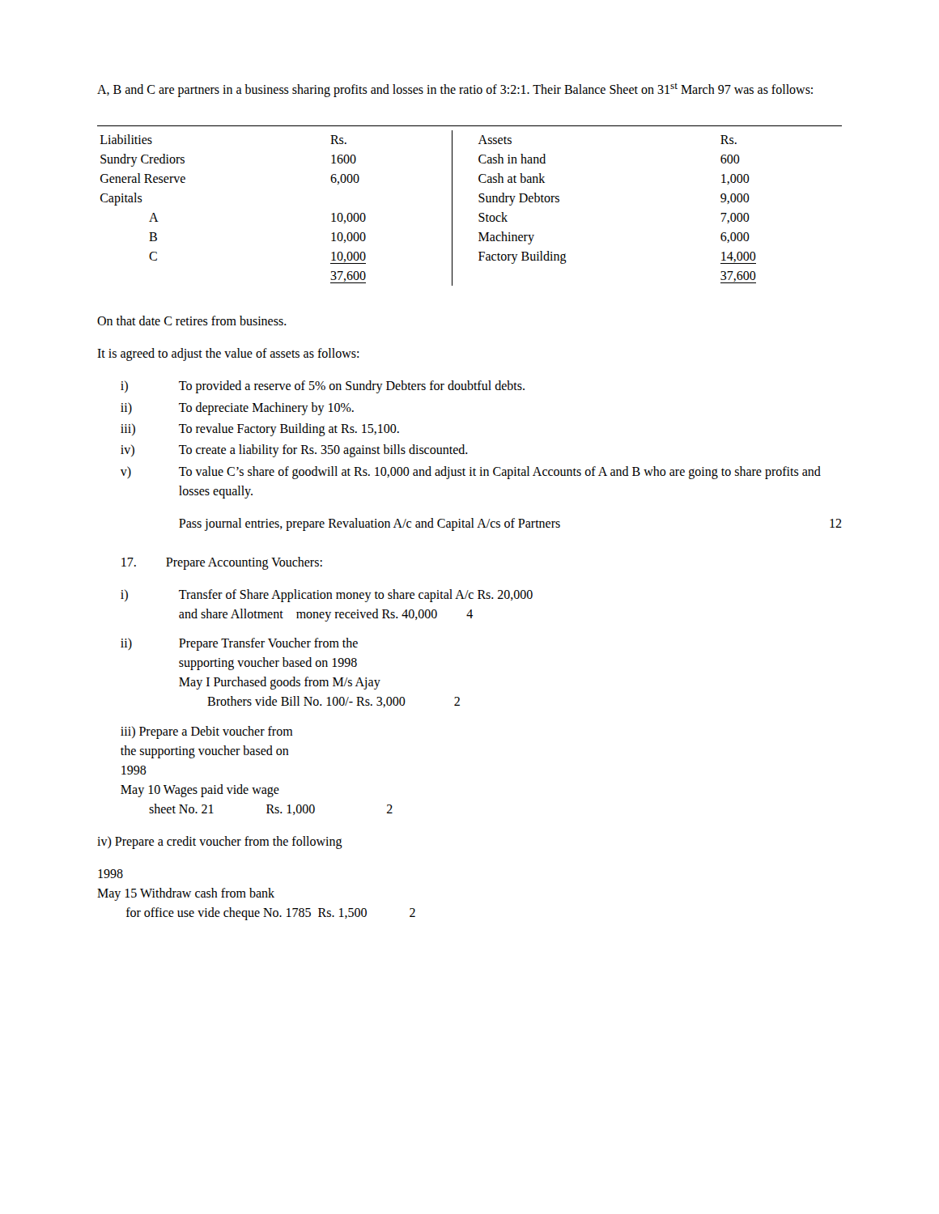A, B and C are partners in a business sharing profits and losses in the ratio of 3:2:1. Their Balance Sheet on 31st March 97 was as follows:
| Liabilities | Rs. | Assets | Rs. |
| Sundry Crediors | 1600 | Cash in hand | 600 |
| General Reserve | 6,000 | Cash at bank | 1,000 |
| Capitals | | Sundry Debtors | 9,000 |
| A | 10,000 | Stock | 7,000 |
| B | 10,000 | Machinery | 6,000 |
| C | 10,000 | Factory Building | 14,000 |
| | 37,600 | | 37,600 |
On that date C retires from business.
It is agreed to adjust the value of assets as follows:
i) To provided a reserve of 5% on Sundry Debters for doubtful debts.
ii) To depreciate Machinery by 10%.
iii) To revalue Factory Building at Rs. 15,100.
iv) To create a liability for Rs. 350 against bills discounted.
v) To value C’s share of goodwill at Rs. 10,000 and adjust it in Capital Accounts of A and B who are going to share profits and losses equally.
Pass journal entries, prepare Revaluation A/c and Capital A/cs of Partners12
17. Prepare Accounting Vouchers:
i) Transfer of Share Application money to share capital A/c Rs. 20,000
and share Allotment money received Rs. 40,000 4
ii) Prepare Transfer Voucher from the
supporting voucher based on 1998
May I Purchased goods from M/s Ajay
Brothers vide Bill No. 100/- Rs. 3,000 2
iii) Prepare a Debit voucher from
the supporting voucher based on
1998
May 10 Wages paid vide wage
sheet No. 21 Rs. 1,000 2
iv) Prepare a credit voucher from the following
1998
May 15 Withdraw cash from bank
for office use vide cheque No. 1785 Rs. 1,500 2